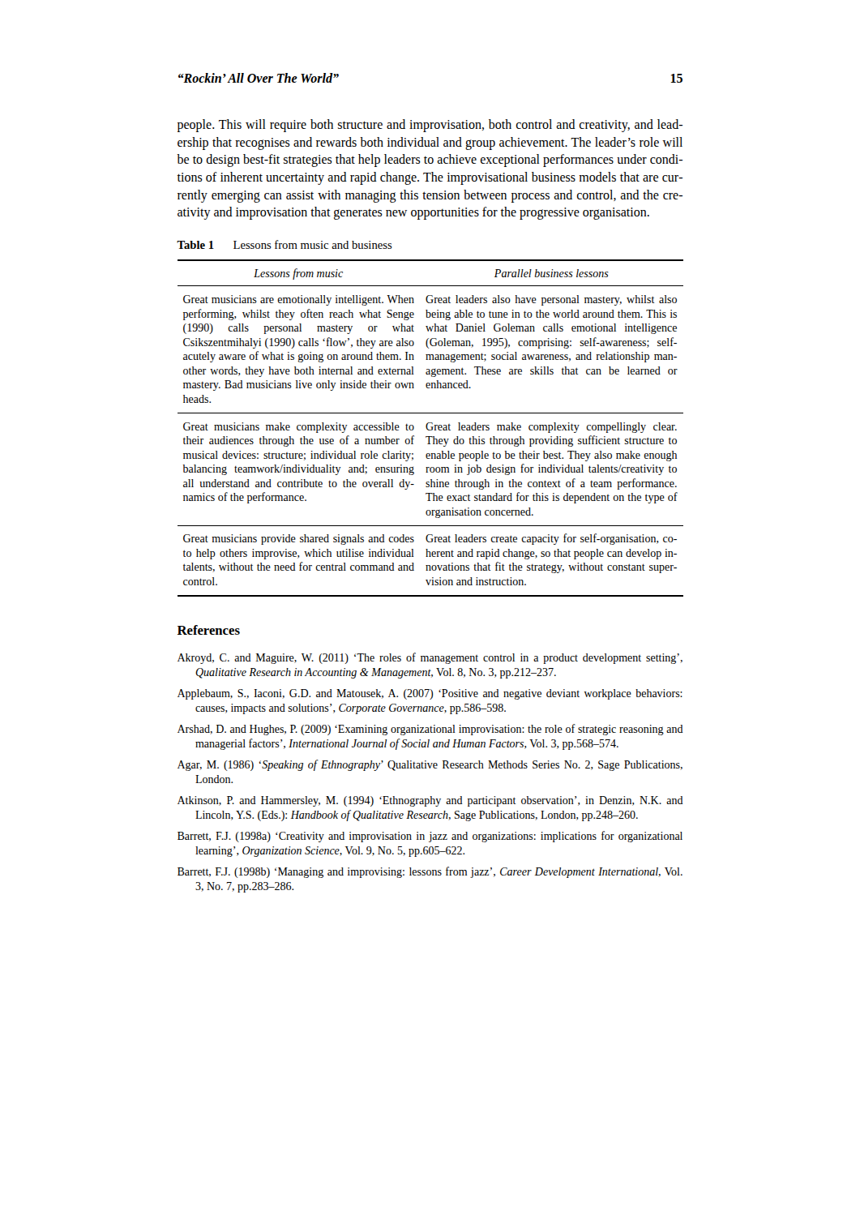“Rockin’ All Over The World” 15
people. This will require both structure and improvisation, both control and creativity, and leadership that recognises and rewards both individual and group achievement. The leader’s role will be to design best-fit strategies that help leaders to achieve exceptional performances under conditions of inherent uncertainty and rapid change. The improvisational business models that are currently emerging can assist with managing this tension between process and control, and the creativity and improvisation that generates new opportunities for the progressive organisation.
Table 1 Lessons from music and business
| Lessons from music | Parallel business lessons |
| --- | --- |
| Great musicians are emotionally intelligent. When performing, whilst they often reach what Senge (1990) calls personal mastery or what Csikszentmihalyi (1990) calls ‘flow’, they are also acutely aware of what is going on around them. In other words, they have both internal and external mastery. Bad musicians live only inside their own heads. | Great leaders also have personal mastery, whilst also being able to tune in to the world around them. This is what Daniel Goleman calls emotional intelligence (Goleman, 1995), comprising: self-awareness; self-management; social awareness, and relationship management. These are skills that can be learned or enhanced. |
| Great musicians make complexity accessible to their audiences through the use of a number of musical devices: structure; individual role clarity; balancing teamwork/individuality and; ensuring all understand and contribute to the overall dynamics of the performance. | Great leaders make complexity compellingly clear. They do this through providing sufficient structure to enable people to be their best. They also make enough room in job design for individual talents/creativity to shine through in the context of a team performance. The exact standard for this is dependent on the type of organisation concerned. |
| Great musicians provide shared signals and codes to help others improvise, which utilise individual talents, without the need for central command and control. | Great leaders create capacity for self-organisation, coherent and rapid change, so that people can develop innovations that fit the strategy, without constant supervision and instruction. |
References
Akroyd, C. and Maguire, W. (2011) ‘The roles of management control in a product development setting’, Qualitative Research in Accounting & Management, Vol. 8, No. 3, pp.212–237.
Applebaum, S., Iaconi, G.D. and Matousek, A. (2007) ‘Positive and negative deviant workplace behaviors: causes, impacts and solutions’, Corporate Governance, pp.586–598.
Arshad, D. and Hughes, P. (2009) ‘Examining organizational improvisation: the role of strategic reasoning and managerial factors’, International Journal of Social and Human Factors, Vol. 3, pp.568–574.
Agar, M. (1986) ‘Speaking of Ethnography’ Qualitative Research Methods Series No. 2, Sage Publications, London.
Atkinson, P. and Hammersley, M. (1994) ‘Ethnography and participant observation’, in Denzin, N.K. and Lincoln, Y.S. (Eds.): Handbook of Qualitative Research, Sage Publications, London, pp.248–260.
Barrett, F.J. (1998a) ‘Creativity and improvisation in jazz and organizations: implications for organizational learning’, Organization Science, Vol. 9, No. 5, pp.605–622.
Barrett, F.J. (1998b) ‘Managing and improvising: lessons from jazz’, Career Development International, Vol. 3, No. 7, pp.283–286.